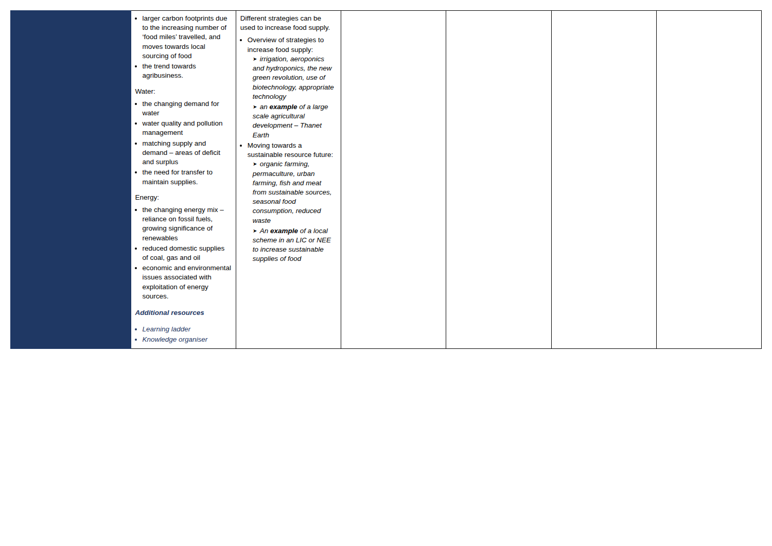| | larger carbon footprints due to the increasing number of ‘food miles’ travelled, and moves towards local sourcing of food the trend towards agribusiness. Water: the changing demand for water water quality and pollution management matching supply and demand – areas of deficit and surplus the need for transfer to maintain supplies. Energy: the changing energy mix – reliance on fossil fuels, growing significance of renewables reduced domestic supplies of coal, gas and oil economic and environmental issues associated with exploitation of energy sources. Additional resources Learning ladder Knowledge organiser | Different strategies can be used to increase food supply. Overview of strategies to increase food supply: irrigation, aeroponics and hydroponics, the new green revolution, use of biotechnology, appropriate technology an example of a large scale agricultural development – Thanet Earth Moving towards a sustainable resource future: organic farming, permaculture, urban farming, fish and meat from sustainable sources, seasonal food consumption, reduced waste An example of a local scheme in an LIC or NEE to increase sustainable supplies of food | | | | |